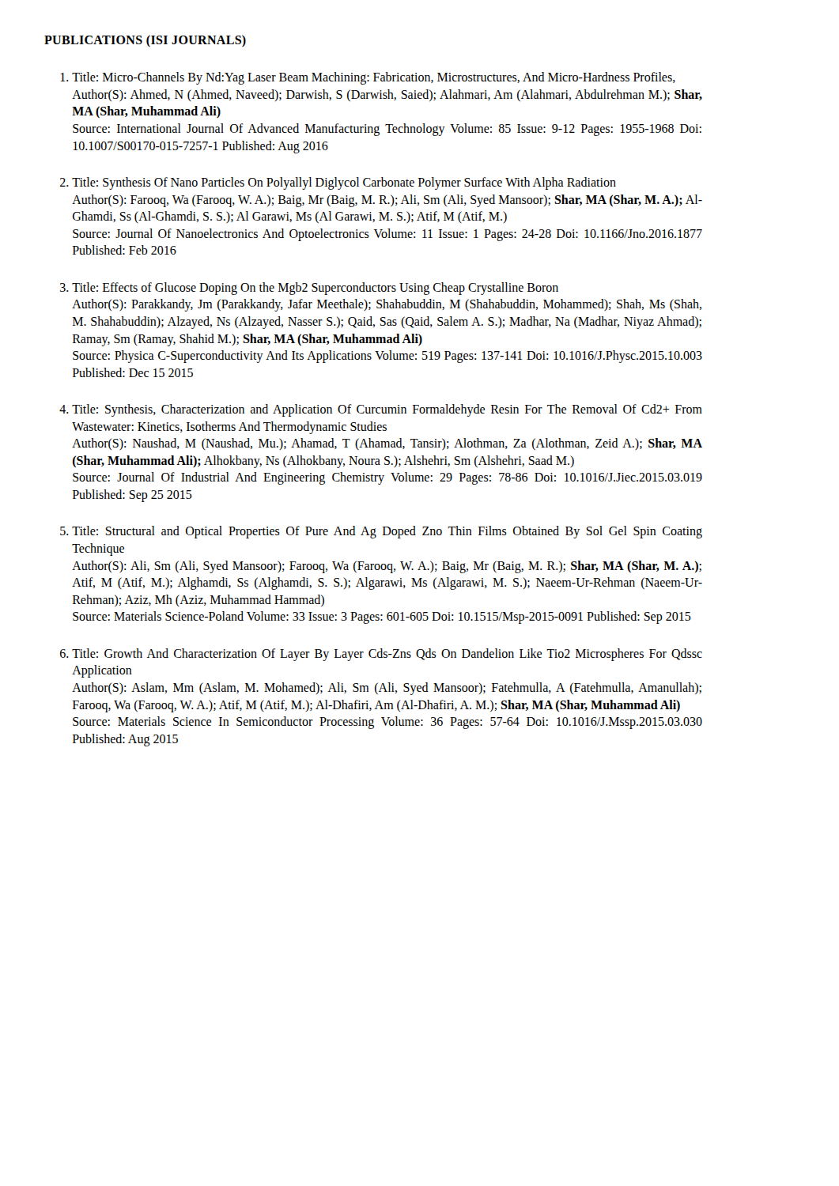PUBLICATIONS (ISI JOURNALS)
Title: Micro-Channels By Nd:Yag Laser Beam Machining: Fabrication, Microstructures, And Micro-Hardness Profiles,
Author(S): Ahmed, N (Ahmed, Naveed); Darwish, S (Darwish, Saied); Alahmari, Am (Alahmari, Abdulrehman M.); Shar, MA (Shar, Muhammad Ali)
Source: International Journal Of Advanced Manufacturing Technology Volume: 85 Issue: 9-12 Pages: 1955-1968 Doi: 10.1007/S00170-015-7257-1 Published: Aug 2016
Title: Synthesis Of Nano Particles On Polyallyl Diglycol Carbonate Polymer Surface With Alpha Radiation
Author(S): Farooq, Wa (Farooq, W. A.); Baig, Mr (Baig, M. R.); Ali, Sm (Ali, Syed Mansoor); Shar, MA (Shar, M. A.); Al-Ghamdi, Ss (Al-Ghamdi, S. S.); Al Garawi, Ms (Al Garawi, M. S.); Atif, M (Atif, M.)
Source: Journal Of Nanoelectronics And Optoelectronics Volume: 11 Issue: 1 Pages: 24-28 Doi: 10.1166/Jno.2016.1877 Published: Feb 2016
Title: Effects of Glucose Doping On the Mgb2 Superconductors Using Cheap Crystalline Boron
Author(S): Parakkandy, Jm (Parakkandy, Jafar Meethale); Shahabuddin, M (Shahabuddin, Mohammed); Shah, Ms (Shah, M. Shahabuddin); Alzayed, Ns (Alzayed, Nasser S.); Qaid, Sas (Qaid, Salem A. S.); Madhar, Na (Madhar, Niyaz Ahmad); Ramay, Sm (Ramay, Shahid M.); Shar, MA (Shar, Muhammad Ali)
Source: Physica C-Superconductivity And Its Applications Volume: 519 Pages: 137-141 Doi: 10.1016/J.Physc.2015.10.003 Published: Dec 15 2015
Title: Synthesis, Characterization and Application Of Curcumin Formaldehyde Resin For The Removal Of Cd2+ From Wastewater: Kinetics, Isotherms And Thermodynamic Studies
Author(S): Naushad, M (Naushad, Mu.); Ahamad, T (Ahamad, Tansir); Alothman, Za (Alothman, Zeid A.); Shar, MA (Shar, Muhammad Ali); Alhokbany, Ns (Alhokbany, Noura S.); Alshehri, Sm (Alshehri, Saad M.)
Source: Journal Of Industrial And Engineering Chemistry Volume: 29 Pages: 78-86 Doi: 10.1016/J.Jiec.2015.03.019 Published: Sep 25 2015
Title: Structural and Optical Properties Of Pure And Ag Doped Zno Thin Films Obtained By Sol Gel Spin Coating Technique
Author(S): Ali, Sm (Ali, Syed Mansoor); Farooq, Wa (Farooq, W. A.); Baig, Mr (Baig, M. R.); Shar, MA (Shar, M. A.); Atif, M (Atif, M.); Alghamdi, Ss (Alghamdi, S. S.); Algarawi, Ms (Algarawi, M. S.); Naeem-Ur-Rehman (Naeem-Ur-Rehman); Aziz, Mh (Aziz, Muhammad Hammad)
Source: Materials Science-Poland Volume: 33 Issue: 3 Pages: 601-605 Doi: 10.1515/Msp-2015-0091 Published: Sep 2015
Title: Growth And Characterization Of Layer By Layer Cds-Zns Qds On Dandelion Like Tio2 Microspheres For Qdssc Application
Author(S): Aslam, Mm (Aslam, M. Mohamed); Ali, Sm (Ali, Syed Mansoor); Fatehmulla, A (Fatehmulla, Amanullah); Farooq, Wa (Farooq, W. A.); Atif, M (Atif, M.); Al-Dhafiri, Am (Al-Dhafiri, A. M.); Shar, MA (Shar, Muhammad Ali)
Source: Materials Science In Semiconductor Processing Volume: 36 Pages: 57-64 Doi: 10.1016/J.Mssp.2015.03.030 Published: Aug 2015